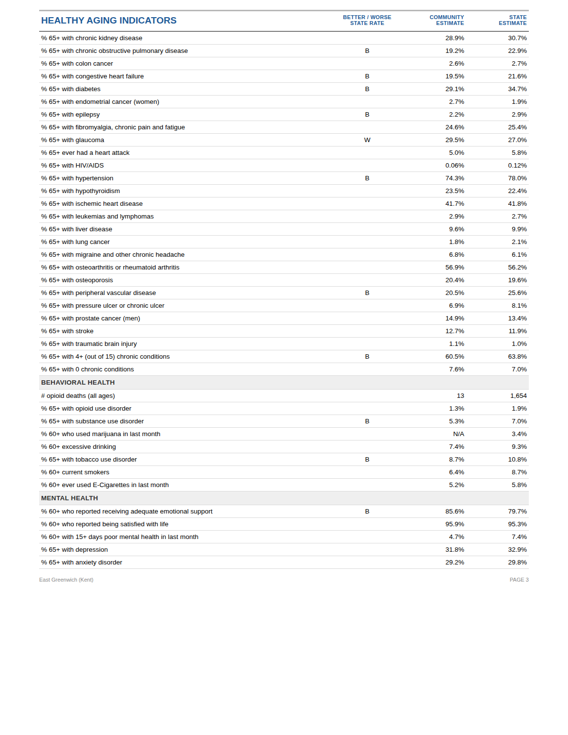| HEALTHY AGING INDICATORS | BETTER / WORSE STATE RATE | COMMUNITY ESTIMATE | STATE ESTIMATE |
| --- | --- | --- | --- |
| % 65+ with chronic kidney disease | | 28.9% | 30.7% |
| % 65+ with chronic obstructive pulmonary disease | B | 19.2% | 22.9% |
| % 65+ with colon cancer | | 2.6% | 2.7% |
| % 65+ with congestive heart failure | B | 19.5% | 21.6% |
| % 65+ with diabetes | B | 29.1% | 34.7% |
| % 65+ with endometrial cancer (women) | | 2.7% | 1.9% |
| % 65+ with epilepsy | B | 2.2% | 2.9% |
| % 65+ with fibromyalgia, chronic pain and fatigue | | 24.6% | 25.4% |
| % 65+ with glaucoma | W | 29.5% | 27.0% |
| % 65+ ever had a heart attack | | 5.0% | 5.8% |
| % 65+ with HIV/AIDS | | 0.06% | 0.12% |
| % 65+ with hypertension | B | 74.3% | 78.0% |
| % 65+ with hypothyroidism | | 23.5% | 22.4% |
| % 65+ with ischemic heart disease | | 41.7% | 41.8% |
| % 65+ with leukemias and lymphomas | | 2.9% | 2.7% |
| % 65+ with liver disease | | 9.6% | 9.9% |
| % 65+ with lung cancer | | 1.8% | 2.1% |
| % 65+ with migraine and other chronic headache | | 6.8% | 6.1% |
| % 65+ with osteoarthritis or rheumatoid arthritis | | 56.9% | 56.2% |
| % 65+ with osteoporosis | | 20.4% | 19.6% |
| % 65+ with peripheral vascular disease | B | 20.5% | 25.6% |
| % 65+ with pressure ulcer or chronic ulcer | | 6.9% | 8.1% |
| % 65+ with prostate cancer (men) | | 14.9% | 13.4% |
| % 65+ with stroke | | 12.7% | 11.9% |
| % 65+ with traumatic brain injury | | 1.1% | 1.0% |
| % 65+ with 4+ (out of 15) chronic conditions | B | 60.5% | 63.8% |
| % 65+ with 0 chronic conditions | | 7.6% | 7.0% |
| BEHAVIORAL HEALTH |
| # opioid deaths (all ages) | | 13 | 1,654 |
| % 65+ with opioid use disorder | | 1.3% | 1.9% |
| % 65+ with substance use disorder | B | 5.3% | 7.0% |
| % 60+ who used marijuana in last month | | N/A | 3.4% |
| % 60+ excessive drinking | | 7.4% | 9.3% |
| % 65+ with tobacco use disorder | B | 8.7% | 10.8% |
| % 60+ current smokers | | 6.4% | 8.7% |
| % 60+ ever used E-Cigarettes in last month | | 5.2% | 5.8% |
| MENTAL HEALTH |
| % 60+ who reported receiving adequate emotional support | B | 85.6% | 79.7% |
| % 60+ who reported being satisfied with life | | 95.9% | 95.3% |
| % 60+ with 15+ days poor mental health in last month | | 4.7% | 7.4% |
| % 65+ with depression | | 31.8% | 32.9% |
| % 65+ with anxiety disorder | | 29.2% | 29.8% |
East Greenwich (Kent) PAGE 3